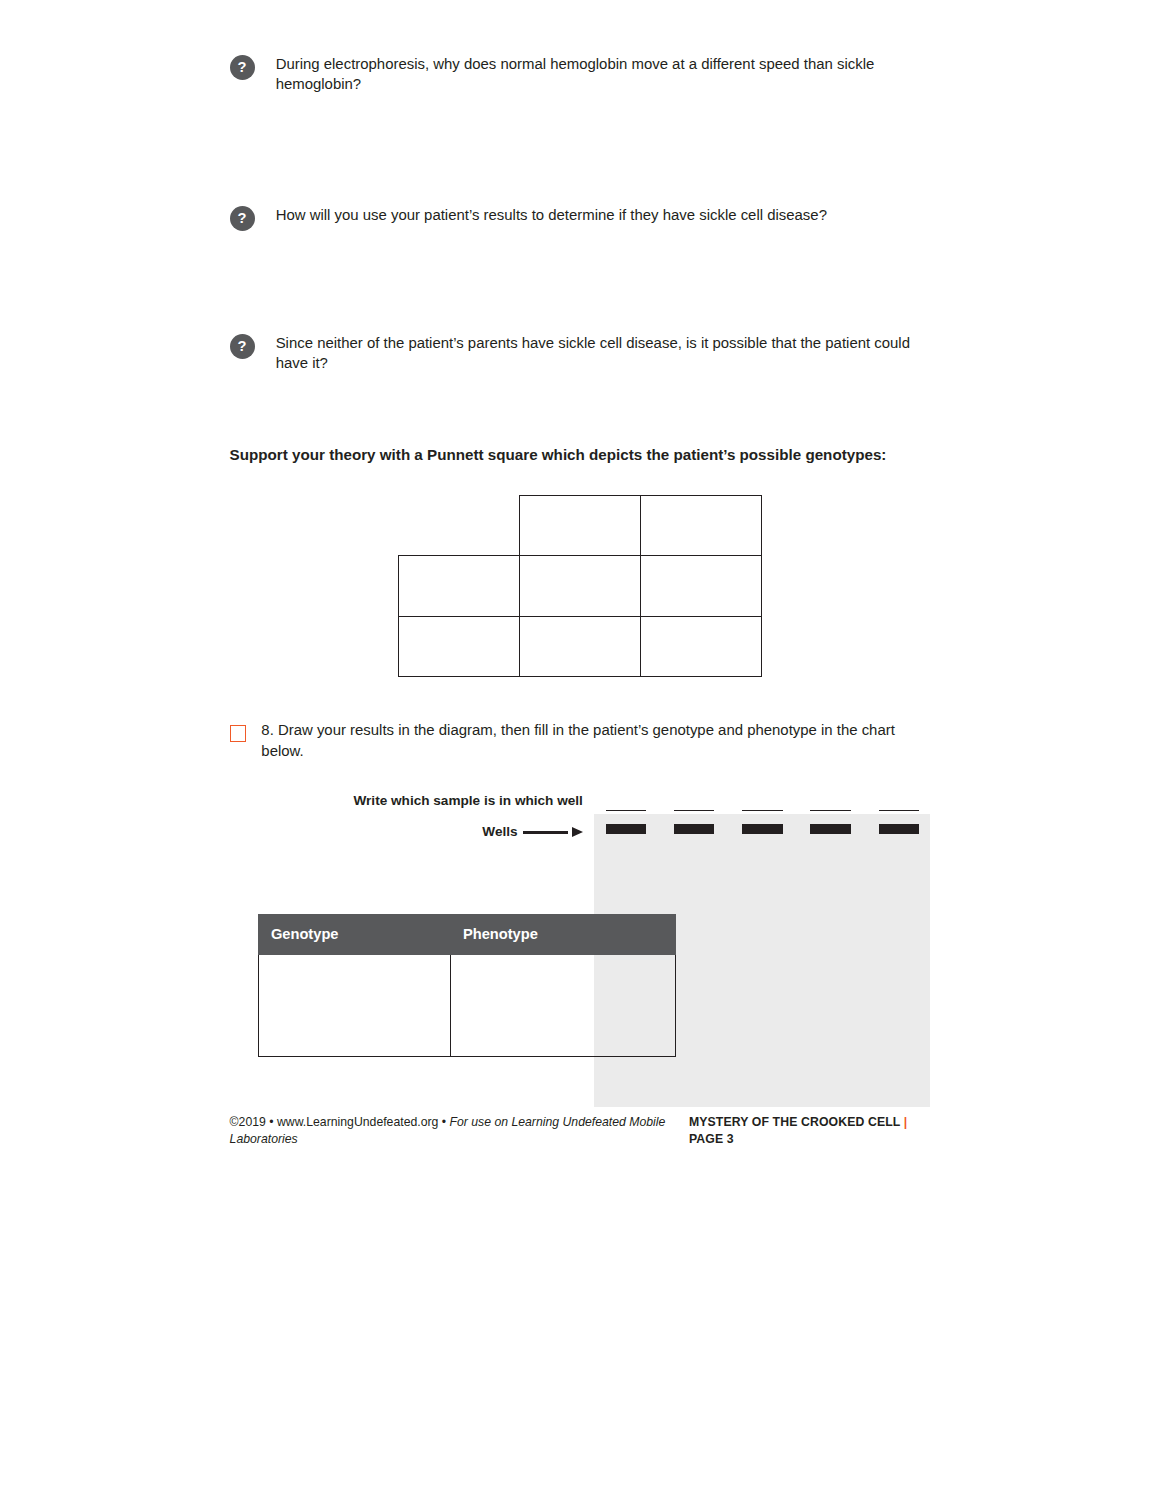?
During electrophoresis, why does normal hemoglobin move at a different speed than sickle hemoglobin?
?
How will you use your patient’s results to determine if they have sickle cell disease?
?
Since neither of the patient’s parents have sickle cell disease, is it possible that the patient could have it?
Support your theory with a Punnett square which depicts the patient’s possible genotypes:
8. Draw your results in the diagram, then fill in the patient’s genotype and phenotype in the chart below.
Write which sample is in which well
Wells
| Genotype | Phenotype |
| --- | --- |
©2019 • www.LearningUndefeated.org • For use on Learning Undefeated Mobile Laboratories
MYSTERY OF THE CROOKED CELL | PAGE 3